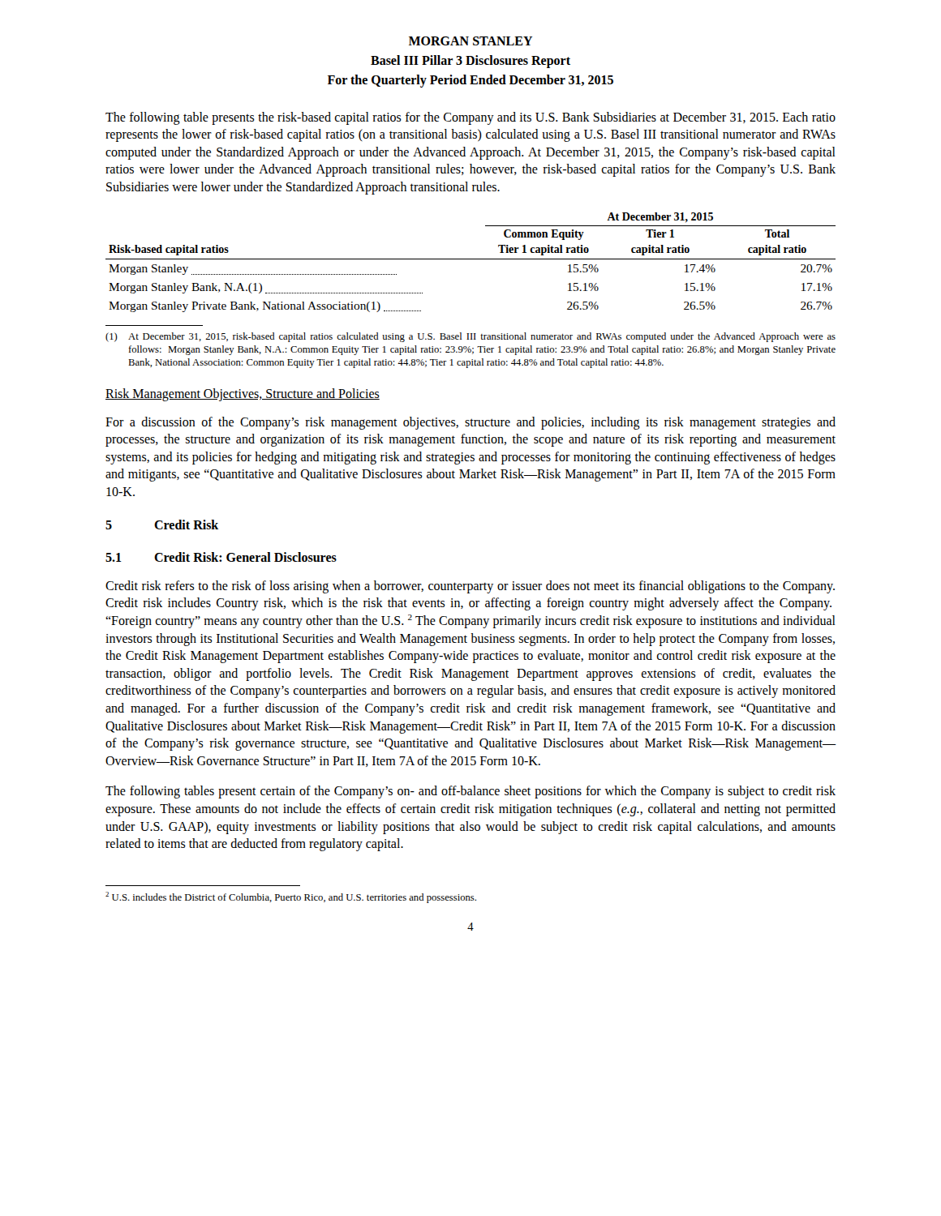MORGAN STANLEY
Basel III Pillar 3 Disclosures Report
For the Quarterly Period Ended December 31, 2015
The following table presents the risk-based capital ratios for the Company and its U.S. Bank Subsidiaries at December 31, 2015. Each ratio represents the lower of risk-based capital ratios (on a transitional basis) calculated using a U.S. Basel III transitional numerator and RWAs computed under the Standardized Approach or under the Advanced Approach. At December 31, 2015, the Company’s risk-based capital ratios were lower under the Advanced Approach transitional rules; however, the risk-based capital ratios for the Company’s U.S. Bank Subsidiaries were lower under the Standardized Approach transitional rules.
| | At December 31, 2015 |
| Risk-based capital ratios | Common Equity Tier 1 capital ratio | Tier 1 capital ratio | Total capital ratio |
| Morgan Stanley | 15.5% | 17.4% | 20.7% |
| Morgan Stanley Bank, N.A.(1) | 15.1% | 15.1% | 17.1% |
| Morgan Stanley Private Bank, National Association(1) | 26.5% | 26.5% | 26.7% |
(1) At December 31, 2015, risk-based capital ratios calculated using a U.S. Basel III transitional numerator and RWAs computed under the Advanced Approach were as follows: Morgan Stanley Bank, N.A.: Common Equity Tier 1 capital ratio: 23.9%; Tier 1 capital ratio: 23.9% and Total capital ratio: 26.8%; and Morgan Stanley Private Bank, National Association: Common Equity Tier 1 capital ratio: 44.8%; Tier 1 capital ratio: 44.8% and Total capital ratio: 44.8%.
Risk Management Objectives, Structure and Policies
For a discussion of the Company’s risk management objectives, structure and policies, including its risk management strategies and processes, the structure and organization of its risk management function, the scope and nature of its risk reporting and measurement systems, and its policies for hedging and mitigating risk and strategies and processes for monitoring the continuing effectiveness of hedges and mitigants, see “Quantitative and Qualitative Disclosures about Market Risk—Risk Management” in Part II, Item 7A of the 2015 Form 10-K.
5 Credit Risk
5.1 Credit Risk: General Disclosures
Credit risk refers to the risk of loss arising when a borrower, counterparty or issuer does not meet its financial obligations to the Company. Credit risk includes Country risk, which is the risk that events in, or affecting a foreign country might adversely affect the Company. “Foreign country” means any country other than the U.S. 2 The Company primarily incurs credit risk exposure to institutions and individual investors through its Institutional Securities and Wealth Management business segments. In order to help protect the Company from losses, the Credit Risk Management Department establishes Company-wide practices to evaluate, monitor and control credit risk exposure at the transaction, obligor and portfolio levels. The Credit Risk Management Department approves extensions of credit, evaluates the creditworthiness of the Company’s counterparties and borrowers on a regular basis, and ensures that credit exposure is actively monitored and managed. For a further discussion of the Company’s credit risk and credit risk management framework, see “Quantitative and Qualitative Disclosures about Market Risk—Risk Management—Credit Risk” in Part II, Item 7A of the 2015 Form 10-K. For a discussion of the Company’s risk governance structure, see “Quantitative and Qualitative Disclosures about Market Risk—Risk Management—Overview—Risk Governance Structure” in Part II, Item 7A of the 2015 Form 10-K.
The following tables present certain of the Company’s on- and off-balance sheet positions for which the Company is subject to credit risk exposure. These amounts do not include the effects of certain credit risk mitigation techniques (e.g., collateral and netting not permitted under U.S. GAAP), equity investments or liability positions that also would be subject to credit risk capital calculations, and amounts related to items that are deducted from regulatory capital.
2 U.S. includes the District of Columbia, Puerto Rico, and U.S. territories and possessions.
4